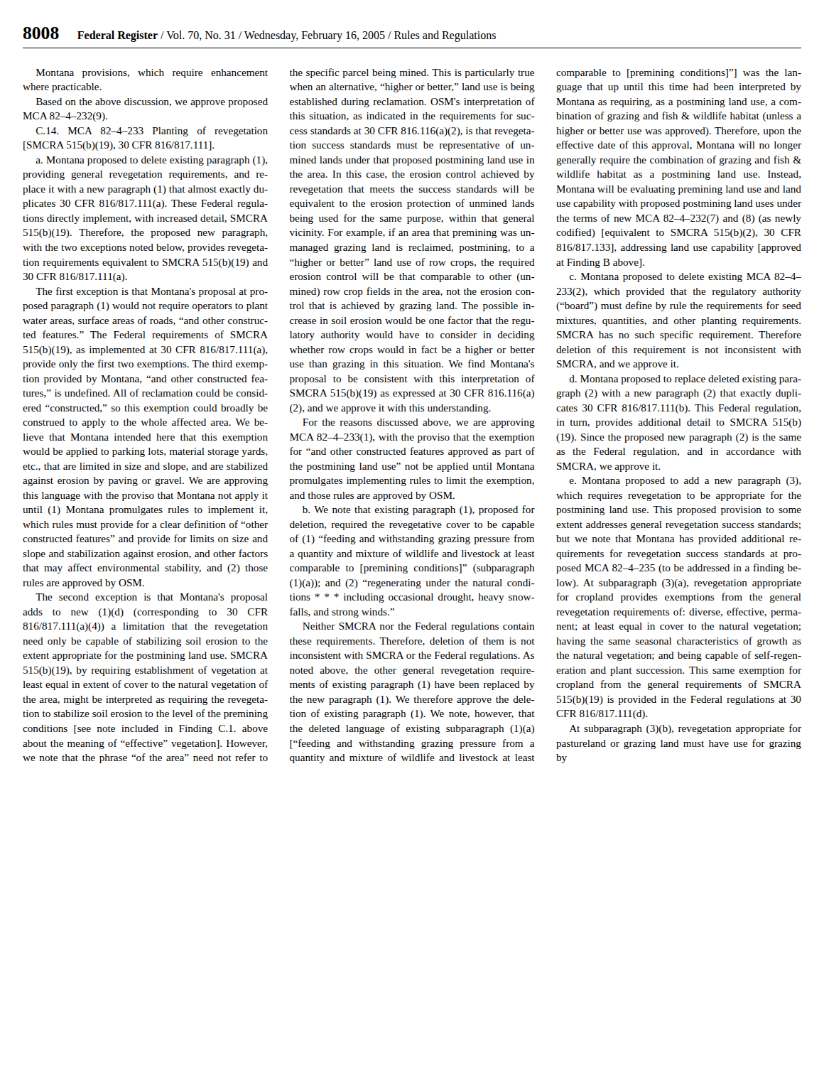8008 Federal Register / Vol. 70, No. 31 / Wednesday, February 16, 2005 / Rules and Regulations
Montana provisions, which require enhancement where practicable.
Based on the above discussion, we approve proposed MCA 82–4–232(9).
C.14. MCA 82–4–233 Planting of revegetation [SMCRA 515(b)(19), 30 CFR 816/817.111].
a. Montana proposed to delete existing paragraph (1), providing general revegetation requirements, and replace it with a new paragraph (1) that almost exactly duplicates 30 CFR 816/817.111(a). These Federal regulations directly implement, with increased detail, SMCRA 515(b)(19). Therefore, the proposed new paragraph, with the two exceptions noted below, provides revegetation requirements equivalent to SMCRA 515(b)(19) and 30 CFR 816/817.111(a).
The first exception is that Montana's proposal at proposed paragraph (1) would not require operators to plant water areas, surface areas of roads, “and other constructed features.” The Federal requirements of SMCRA 515(b)(19), as implemented at 30 CFR 816/817.111(a), provide only the first two exemptions. The third exemption provided by Montana, “and other constructed features,” is undefined. All of reclamation could be considered “constructed,” so this exemption could broadly be construed to apply to the whole affected area. We believe that Montana intended here that this exemption would be applied to parking lots, material storage yards, etc., that are limited in size and slope, and are stabilized against erosion by paving or gravel. We are approving this language with the proviso that Montana not apply it until (1) Montana promulgates rules to implement it, which rules must provide for a clear definition of “other constructed features” and provide for limits on size and slope and stabilization against erosion, and other factors that may affect environmental stability, and (2) those rules are approved by OSM.
The second exception is that Montana's proposal adds to new (1)(d) (corresponding to 30 CFR 816/817.111(a)(4)) a limitation that the revegetation need only be capable of stabilizing soil erosion to the extent appropriate for the postmining land use. SMCRA 515(b)(19), by requiring establishment of vegetation at least equal in extent of cover to the natural vegetation of the area, might be interpreted as requiring the revegetation to stabilize soil erosion to the level of the premining conditions [see note included in Finding C.1. above about the meaning of “effective” vegetation]. However, we note that the phrase “of the area” need not refer to the specific parcel being mined. This is particularly true when an alternative, “higher or better,” land use is being established during reclamation. OSM's interpretation of this situation, as indicated in the requirements for success standards at 30 CFR 816.116(a)(2), is that revegetation success standards must be representative of unmined lands under that proposed postmining land use in the area. In this case, the erosion control achieved by revegetation that meets the success standards will be equivalent to the erosion protection of unmined lands being used for the same purpose, within that general vicinity. For example, if an area that premining was unmanaged grazing land is reclaimed, postmining, to a “higher or better” land use of row crops, the required erosion control will be that comparable to other (unmined) row crop fields in the area, not the erosion control that is achieved by grazing land. The possible increase in soil erosion would be one factor that the regulatory authority would have to consider in deciding whether row crops would in fact be a higher or better use than grazing in this situation. We find Montana's proposal to be consistent with this interpretation of SMCRA 515(b)(19) as expressed at 30 CFR 816.116(a)(2), and we approve it with this understanding.
For the reasons discussed above, we are approving MCA 82–4–233(1), with the proviso that the exemption for “and other constructed features approved as part of the postmining land use” not be applied until Montana promulgates implementing rules to limit the exemption, and those rules are approved by OSM.
b. We note that existing paragraph (1), proposed for deletion, required the revegetative cover to be capable of (1) “feeding and withstanding grazing pressure from a quantity and mixture of wildlife and livestock at least comparable to [premining conditions]” (subparagraph (1)(a)); and (2) “regenerating under the natural conditions * * * including occasional drought, heavy snowfalls, and strong winds.”
Neither SMCRA nor the Federal regulations contain these requirements. Therefore, deletion of them is not inconsistent with SMCRA or the Federal regulations. As noted above, the other general revegetation requirements of existing paragraph (1) have been replaced by the new paragraph (1). We therefore approve the deletion of existing paragraph (1). We note, however, that the deleted language of existing subparagraph (1)(a) [“feeding and withstanding grazing pressure from a quantity and mixture of wildlife and livestock at least comparable to [premining conditions]”] was the language that up until this time had been interpreted by Montana as requiring, as a postmining land use, a combination of grazing and fish & wildlife habitat (unless a higher or better use was approved). Therefore, upon the effective date of this approval, Montana will no longer generally require the combination of grazing and fish & wildlife habitat as a postmining land use. Instead, Montana will be evaluating premining land use and land use capability with proposed postmining land uses under the terms of new MCA 82–4–232(7) and (8) (as newly codified) [equivalent to SMCRA 515(b)(2), 30 CFR 816/817.133], addressing land use capability [approved at Finding B above].
c. Montana proposed to delete existing MCA 82–4–233(2), which provided that the regulatory authority (“board”) must define by rule the requirements for seed mixtures, quantities, and other planting requirements. SMCRA has no such specific requirement. Therefore deletion of this requirement is not inconsistent with SMCRA, and we approve it.
d. Montana proposed to replace deleted existing paragraph (2) with a new paragraph (2) that exactly duplicates 30 CFR 816/817.111(b). This Federal regulation, in turn, provides additional detail to SMCRA 515(b)(19). Since the proposed new paragraph (2) is the same as the Federal regulation, and in accordance with SMCRA, we approve it.
e. Montana proposed to add a new paragraph (3), which requires revegetation to be appropriate for the postmining land use. This proposed provision to some extent addresses general revegetation success standards; but we note that Montana has provided additional requirements for revegetation success standards at proposed MCA 82–4–235 (to be addressed in a finding below). At subparagraph (3)(a), revegetation appropriate for cropland provides exemptions from the general revegetation requirements of: diverse, effective, permanent; at least equal in cover to the natural vegetation; having the same seasonal characteristics of growth as the natural vegetation; and being capable of self-regeneration and plant succession. This same exemption for cropland from the general requirements of SMCRA 515(b)(19) is provided in the Federal regulations at 30 CFR 816/817.111(d).
At subparagraph (3)(b), revegetation appropriate for pastureland or grazing land must have use for grazing by